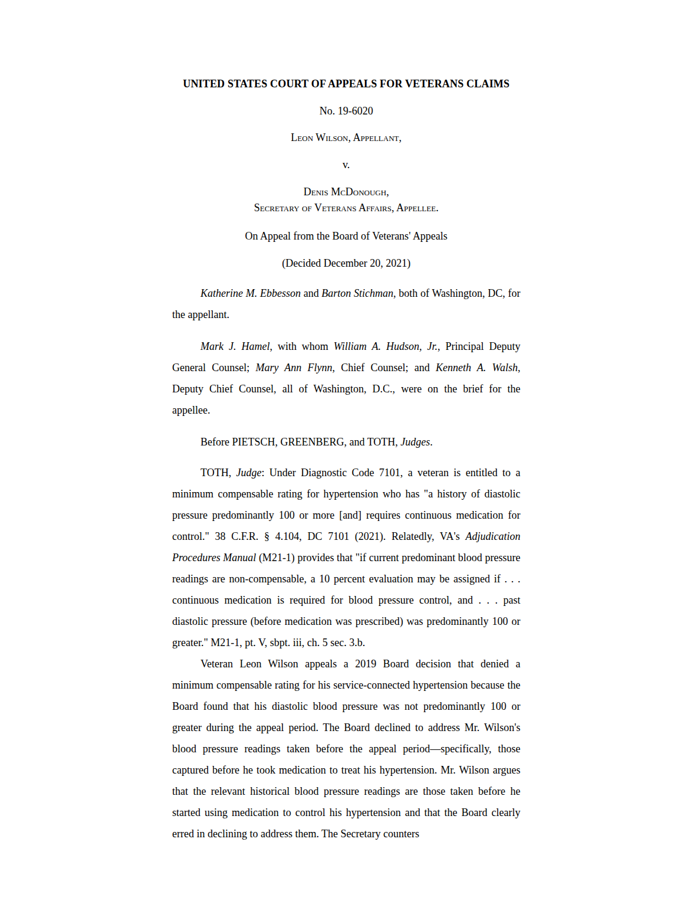UNITED STATES COURT OF APPEALS FOR VETERANS CLAIMS
No. 19-6020
Leon Wilson, Appellant,
v.
Denis McDonough, Secretary of Veterans Affairs, Appellee.
On Appeal from the Board of Veterans' Appeals
(Decided December 20, 2021)
Katherine M. Ebbesson and Barton Stichman, both of Washington, DC, for the appellant.
Mark J. Hamel, with whom William A. Hudson, Jr., Principal Deputy General Counsel; Mary Ann Flynn, Chief Counsel; and Kenneth A. Walsh, Deputy Chief Counsel, all of Washington, D.C., were on the brief for the appellee.
Before PIETSCH, GREENBERG, and TOTH, Judges.
TOTH, Judge: Under Diagnostic Code 7101, a veteran is entitled to a minimum compensable rating for hypertension who has "a history of diastolic pressure predominantly 100 or more [and] requires continuous medication for control." 38 C.F.R. § 4.104, DC 7101 (2021). Relatedly, VA's Adjudication Procedures Manual (M21-1) provides that "if current predominant blood pressure readings are non-compensable, a 10 percent evaluation may be assigned if . . . continuous medication is required for blood pressure control, and . . . past diastolic pressure (before medication was prescribed) was predominantly 100 or greater." M21-1, pt. V, sbpt. iii, ch. 5 sec. 3.b.
Veteran Leon Wilson appeals a 2019 Board decision that denied a minimum compensable rating for his service-connected hypertension because the Board found that his diastolic blood pressure was not predominantly 100 or greater during the appeal period. The Board declined to address Mr. Wilson's blood pressure readings taken before the appeal period—specifically, those captured before he took medication to treat his hypertension. Mr. Wilson argues that the relevant historical blood pressure readings are those taken before he started using medication to control his hypertension and that the Board clearly erred in declining to address them. The Secretary counters